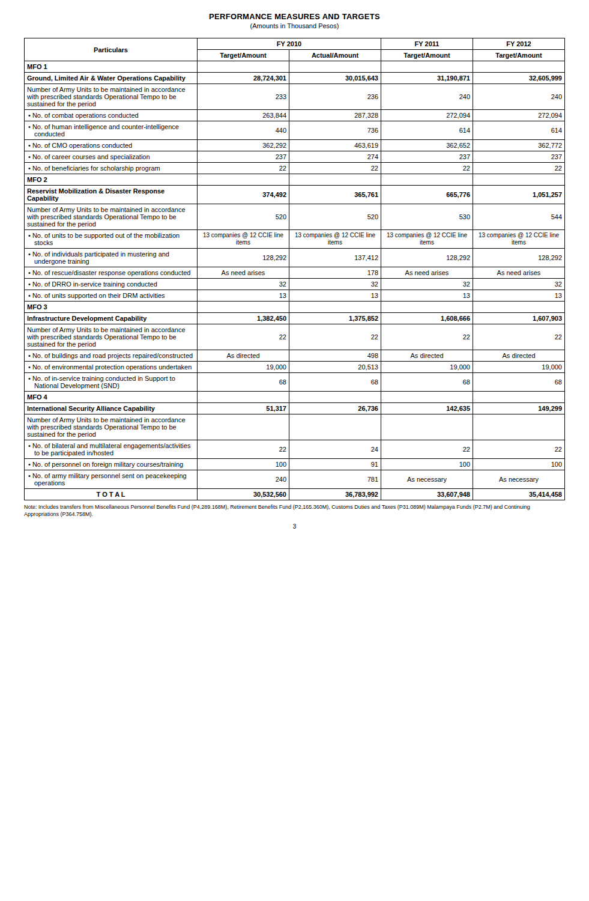PERFORMANCE MEASURES AND TARGETS
(Amounts in Thousand Pesos)
| Particulars | FY 2010 | FY 2011 | FY 2012 |
| --- | --- | --- | --- |
| Target/Amount | Actual/Amount | Target/Amount | Target/Amount |
| MFO 1 | | | | |
| Ground, Limited Air & Water Operations Capability | 28,724,301 | 30,015,643 | 31,190,871 | 32,605,999 |
| Number of Army Units to be maintained in accordance with prescribed standards Operational Tempo to be sustained for the period | 233 | 236 | 240 | 240 |
| • No. of combat operations conducted | 263,844 | 287,328 | 272,094 | 272,094 |
| • No. of human intelligence and counter-intelligence conducted | 440 | 736 | 614 | 614 |
| • No. of CMO operations conducted | 362,292 | 463,619 | 362,652 | 362,772 |
| • No. of career courses and specialization | 237 | 274 | 237 | 237 |
| • No. of beneficiaries for scholarship program | 22 | 22 | 22 | 22 |
| MFO 2 | | | | |
| Reservist Mobilization & Disaster Response Capability | 374,492 | 365,761 | 665,776 | 1,051,257 |
| Number of Army Units to be maintained in accordance with prescribed standards Operational Tempo to be sustained for the period | 520 | 520 | 530 | 544 |
| • No. of units to be supported out of the mobilization stocks | 13 companies @ 12 CCIE line items | 13 companies @ 12 CCIE line items | 13 companies @ 12 CCIE line items | 13 companies @ 12 CCIE line items |
| • No. of individuals participated in mustering and undergone training | 128,292 | 137,412 | 128,292 | 128,292 |
| • No. of rescue/disaster response operations conducted | As need arises | 178 | As need arises | As need arises |
| • No. of DRRO in-service training conducted | 32 | 32 | 32 | 32 |
| • No. of units supported on their DRM activities | 13 | 13 | 13 | 13 |
| MFO 3 | | | | |
| Infrastructure Development Capability | 1,382,450 | 1,375,852 | 1,608,666 | 1,607,903 |
| Number of Army Units to be maintained in accordance with prescribed standards Operational Tempo to be sustained for the period | 22 | 22 | 22 | 22 |
| • No. of buildings and road projects repaired/constructed | As directed | 498 | As directed | As directed |
| • No. of environmental protection operations undertaken | 19,000 | 20,513 | 19,000 | 19,000 |
| • No. of in-service training conducted in Support to National Development (SND) | 68 | 68 | 68 | 68 |
| MFO 4 | | | | |
| International Security Alliance Capability | 51,317 | 26,736 | 142,635 | 149,299 |
| Number of Army Units to be maintained in accordance with prescribed standards Operational Tempo to be sustained for the period | | | | |
| • No. of bilateral and multilateral engagements/activities to be participated in/hosted | 22 | 24 | 22 | 22 |
| • No. of personnel on foreign military courses/training | 100 | 91 | 100 | 100 |
| • No. of army military personnel sent on peacekeeping operations | 240 | 781 | As necessary | As necessary |
| T O T A L | 30,532,560 | 36,783,992 | 33,607,948 | 35,414,458 |
Note: Includes transfers from Miscellaneous Personnel Benefits Fund (P4,289.168M), Retirement Benefits Fund (P2,165.360M), Customs Duties and Taxes (P31.089M) Malampaya Funds (P2.7M) and Continuing Appropriations (P364.758M).
3